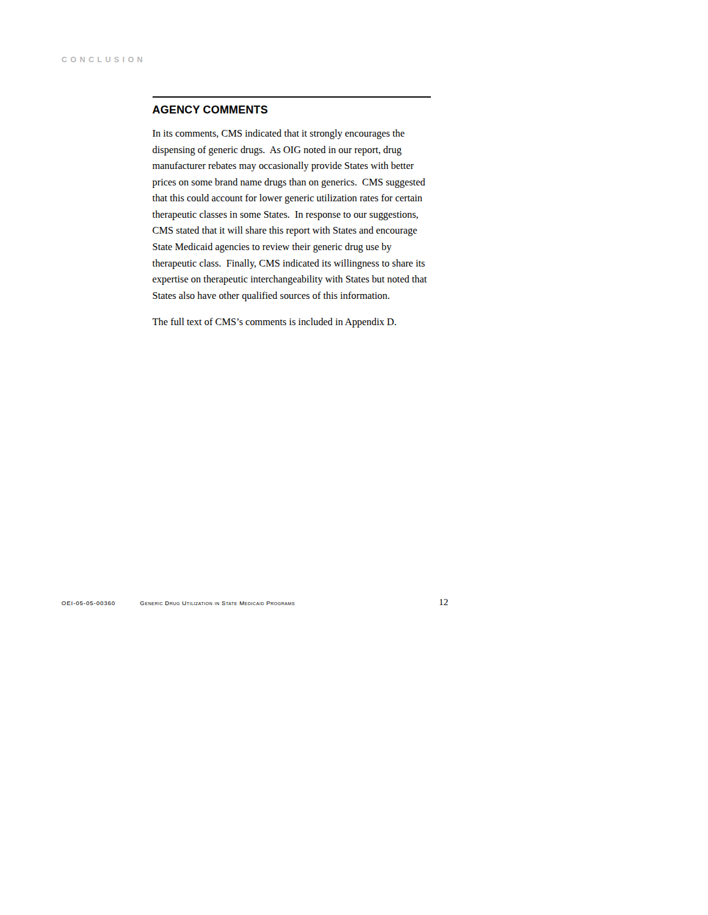Conclusion
AGENCY COMMENTS
In its comments, CMS indicated that it strongly encourages the dispensing of generic drugs. As OIG noted in our report, drug manufacturer rebates may occasionally provide States with better prices on some brand name drugs than on generics. CMS suggested that this could account for lower generic utilization rates for certain therapeutic classes in some States. In response to our suggestions, CMS stated that it will share this report with States and encourage State Medicaid agencies to review their generic drug use by therapeutic class. Finally, CMS indicated its willingness to share its expertise on therapeutic interchangeability with States but noted that States also have other qualified sources of this information.
The full text of CMS’s comments is included in Appendix D.
OEI-05-05-00360 Generic Drug Utilization in State Medicaid Programs
12